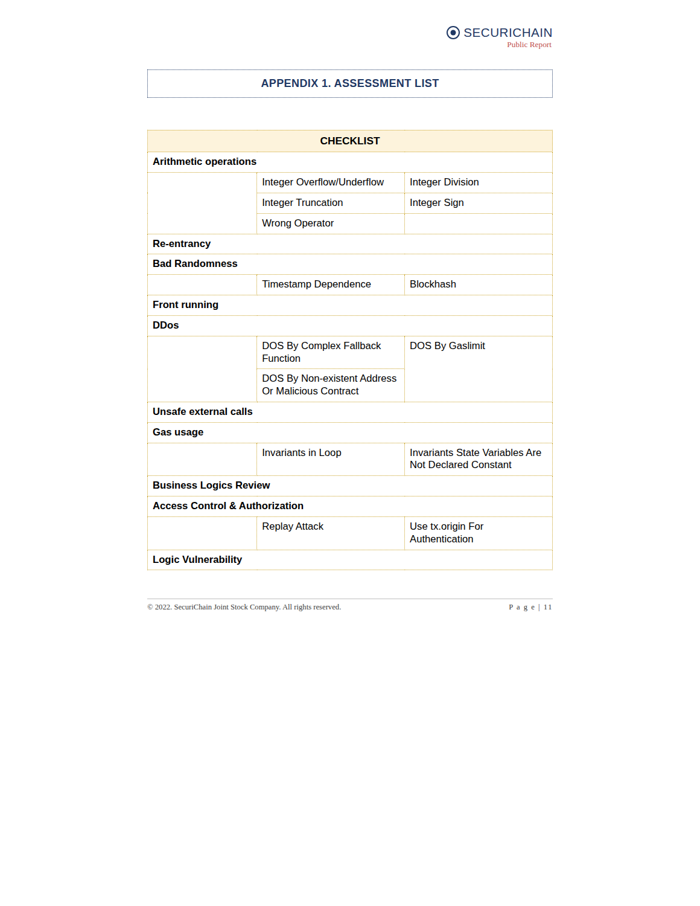SECURICHAIN
Public Report
APPENDIX 1. ASSESSMENT LIST
| CHECKLIST |
| --- |
| Arithmetic operations |
| | Integer Overflow/Underflow | Integer Division |
| Integer Truncation | Integer Sign |
| Wrong Operator | |
| Re-entrancy |
| Bad Randomness |
| | Timestamp Dependence | Blockhash |
| Front running |
| DDos |
| | DOS By Complex Fallback Function | DOS By Gaslimit |
| DOS By Non-existent Address Or Malicious Contract |
| Unsafe external calls |
| Gas usage |
| | Invariants in Loop | Invariants State Variables Are Not Declared Constant |
| Business Logics Review |
| Access Control & Authorization |
| | Replay Attack | Use tx.origin For Authentication |
| Logic Vulnerability |
© 2022. SecuriChain Joint Stock Company. All rights reserved.
P a g e | 11